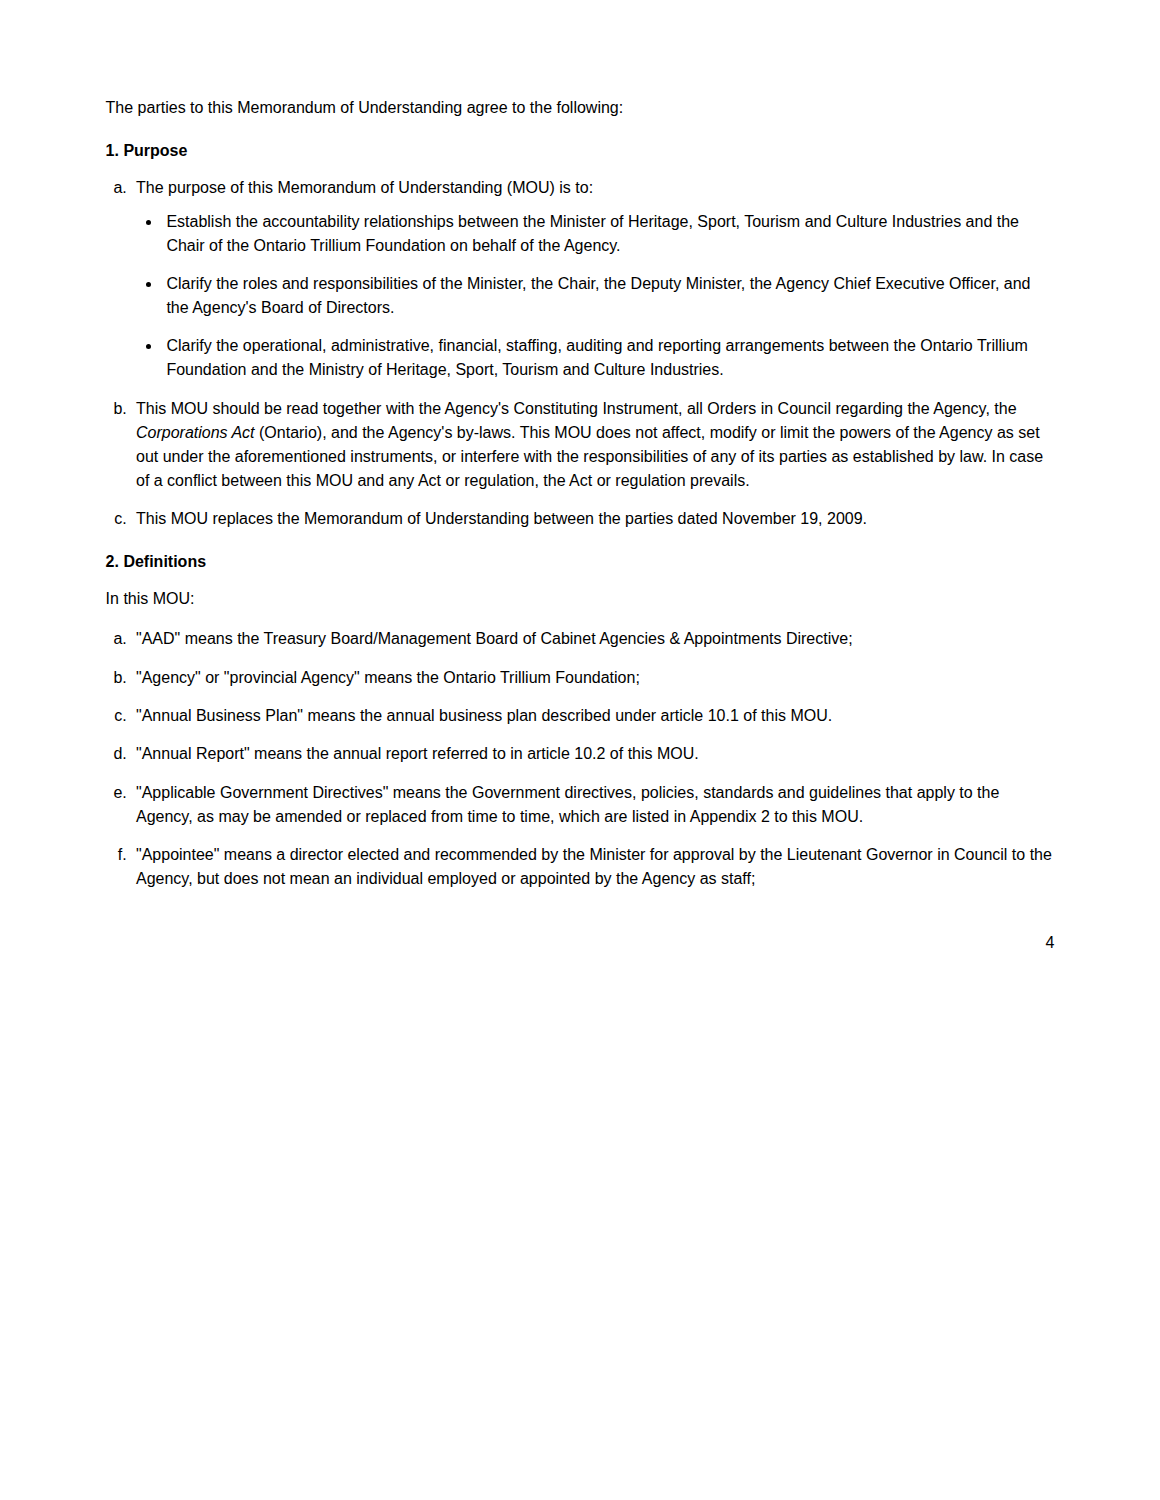The parties to this Memorandum of Understanding agree to the following:
1. Purpose
The purpose of this Memorandum of Understanding (MOU) is to:
Establish the accountability relationships between the Minister of Heritage, Sport, Tourism and Culture Industries and the Chair of the Ontario Trillium Foundation on behalf of the Agency.
Clarify the roles and responsibilities of the Minister, the Chair, the Deputy Minister, the Agency Chief Executive Officer, and the Agency's Board of Directors.
Clarify the operational, administrative, financial, staffing, auditing and reporting arrangements between the Ontario Trillium Foundation and the Ministry of Heritage, Sport, Tourism and Culture Industries.
This MOU should be read together with the Agency's Constituting Instrument, all Orders in Council regarding the Agency, the Corporations Act (Ontario), and the Agency's by-laws. This MOU does not affect, modify or limit the powers of the Agency as set out under the aforementioned instruments, or interfere with the responsibilities of any of its parties as established by law. In case of a conflict between this MOU and any Act or regulation, the Act or regulation prevails.
This MOU replaces the Memorandum of Understanding between the parties dated November 19, 2009.
2. Definitions
In this MOU:
"AAD" means the Treasury Board/Management Board of Cabinet Agencies & Appointments Directive;
"Agency" or "provincial Agency" means the Ontario Trillium Foundation;
"Annual Business Plan" means the annual business plan described under article 10.1 of this MOU.
"Annual Report" means the annual report referred to in article 10.2 of this MOU.
"Applicable Government Directives" means the Government directives, policies, standards and guidelines that apply to the Agency, as may be amended or replaced from time to time, which are listed in Appendix 2 to this MOU.
"Appointee" means a director elected and recommended by the Minister for approval by the Lieutenant Governor in Council to the Agency, but does not mean an individual employed or appointed by the Agency as staff;
4